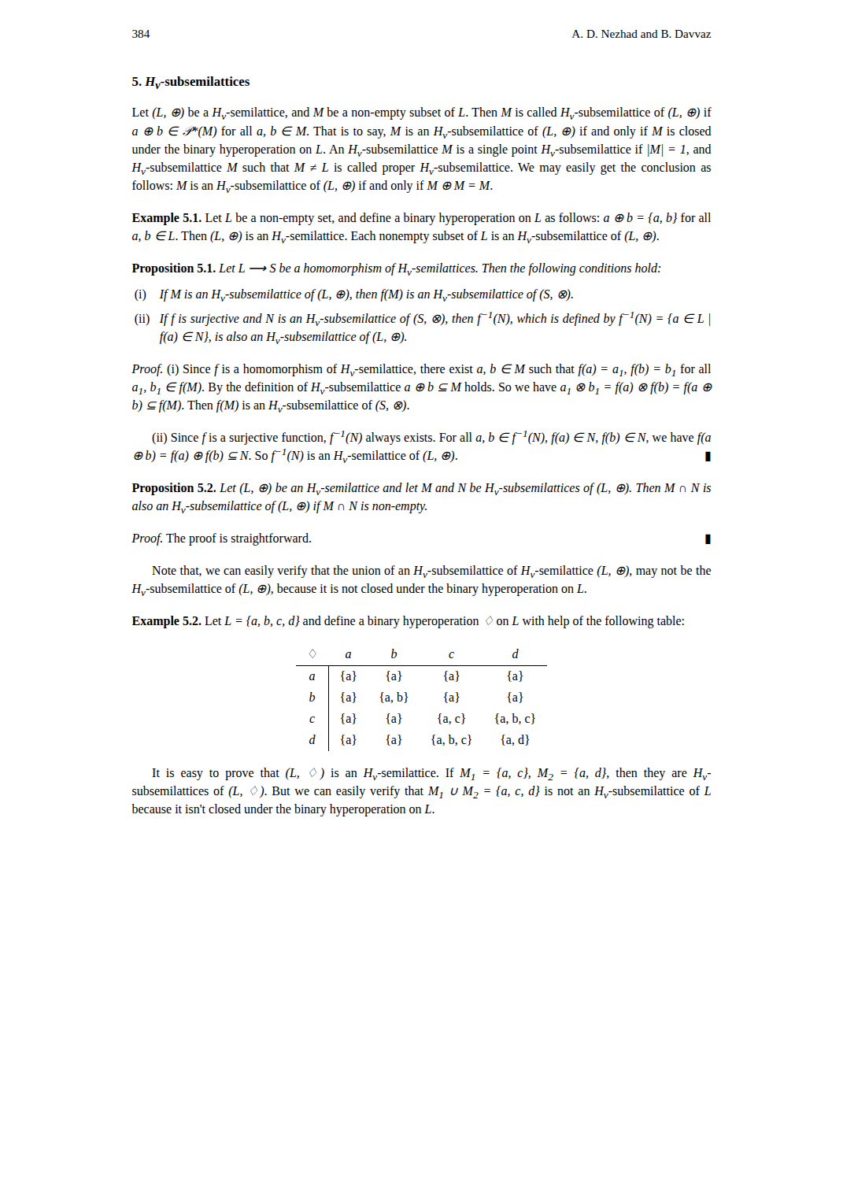384 A. D. Nezhad and B. Davvaz
5. Hv-subsemilattices
Let (L, ⊕) be a Hv-semilattice, and M be a non-empty subset of L. Then M is called Hv-subsemilattice of (L, ⊕) if a ⊕ b ∈ 𝒫*(M) for all a, b ∈ M. That is to say, M is an Hv-subsemilattice of (L, ⊕) if and only if M is closed under the binary hyperoperation on L. An Hv-subsemilattice M is a single point Hv-subsemilattice if |M| = 1, and Hv-subsemilattice M such that M ≠ L is called proper Hv-subsemilattice. We may easily get the conclusion as follows: M is an Hv-subsemilattice of (L, ⊕) if and only if M ⊕ M = M.
Example 5.1. Let L be a non-empty set, and define a binary hyperoperation on L as follows: a ⊕ b = {a, b} for all a, b ∈ L. Then (L, ⊕) is an Hv-semilattice. Each nonempty subset of L is an Hv-subsemilattice of (L, ⊕).
Proposition 5.1. Let L ⟶ S be a homomorphism of Hv-semilattices. Then the following conditions hold:
(i) If M is an Hv-subsemilattice of (L, ⊕), then f(M) is an Hv-subsemilattice of (S, ⊗).
(ii) If f is surjective and N is an Hv-subsemilattice of (S, ⊗), then f−1(N), which is defined by f−1(N) = {a ∈ L | f(a) ∈ N}, is also an Hv-subsemilattice of (L, ⊕).
Proof. (i) Since f is a homomorphism of Hv-semilattice, there exist a, b ∈ M such that f(a) = a1, f(b) = b1 for all a1, b1 ∈ f(M). By the definition of Hv-subsemilattice a ⊕ b ⊆ M holds. So we have a1 ⊗ b1 = f(a) ⊗ f(b) = f(a ⊕ b) ⊆ f(M). Then f(M) is an Hv-subsemilattice of (S, ⊗).
(ii) Since f is a surjective function, f−1(N) always exists. For all a, b ∈ f−1(N), f(a) ∈ N, f(b) ∈ N, we have f(a ⊕ b) = f(a) ⊕ f(b) ⊆ N. So f−1(N) is an Hv-semilattice of (L, ⊕). ▮
Proposition 5.2. Let (L, ⊕) be an Hv-semilattice and let M and N be Hv-subsemilattices of (L, ⊕). Then M ∩ N is also an Hv-subsemilattice of (L, ⊕) if M ∩ N is non-empty.
Proof. The proof is straightforward. ▮
Note that, we can easily verify that the union of an Hv-subsemilattice of Hv-semilattice (L, ⊕), may not be the Hv-subsemilattice of (L, ⊕), because it is not closed under the binary hyperoperation on L.
Example 5.2. Let L = {a, b, c, d} and define a binary hyperoperation ♢ on L with help of the following table:
| ♢ | a | b | c | d |
| --- | --- | --- | --- | --- |
| a | {a} | {a} | {a} | {a} |
| b | {a} | {a, b} | {a} | {a} |
| c | {a} | {a} | {a, c} | {a, b, c} |
| d | {a} | {a} | {a, b, c} | {a, d} |
It is easy to prove that (L, ♢) is an Hv-semilattice. If M1 = {a, c}, M2 = {a, d}, then they are Hv-subsemilattices of (L, ♢). But we can easily verify that M1 ∪ M2 = {a, c, d} is not an Hv-subsemilattice of L because it isn't closed under the binary hyperoperation on L.